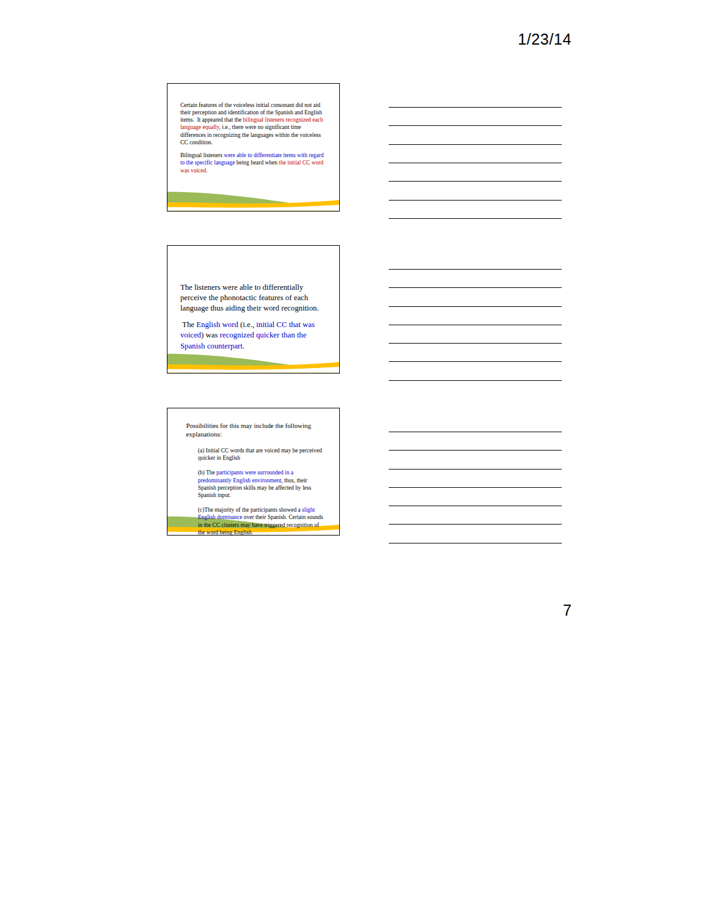1/23/14
Certain features of the voiceless initial consonant did not aid their perception and identification of the Spanish and English items. It appeared that the bilingual listeners recognized each language equally, i.e., there were no significant time differences in recognizing the languages within the voiceless CC condition.
Bilingual listeners were able to differentiate items with regard to the specific language being heard when the initial CC word was voiced.
The listeners were able to differentially perceive the phonotactic features of each language thus aiding their word recognition.
The English word (i.e., initial CC that was voiced) was recognized quicker than the Spanish counterpart.
Possibilities for this may include the following explanations:
(a) Initial CC words that are voiced may be perceived quicker in English
(b) The participants were surrounded in a predominantly English environment, thus, their Spanish perception skills may be affected by less Spanish input.
(c)The majority of the participants showed a slight English dominance over their Spanish. Certain sounds in the CC clusters may have triggered recognition of the word being English.
7